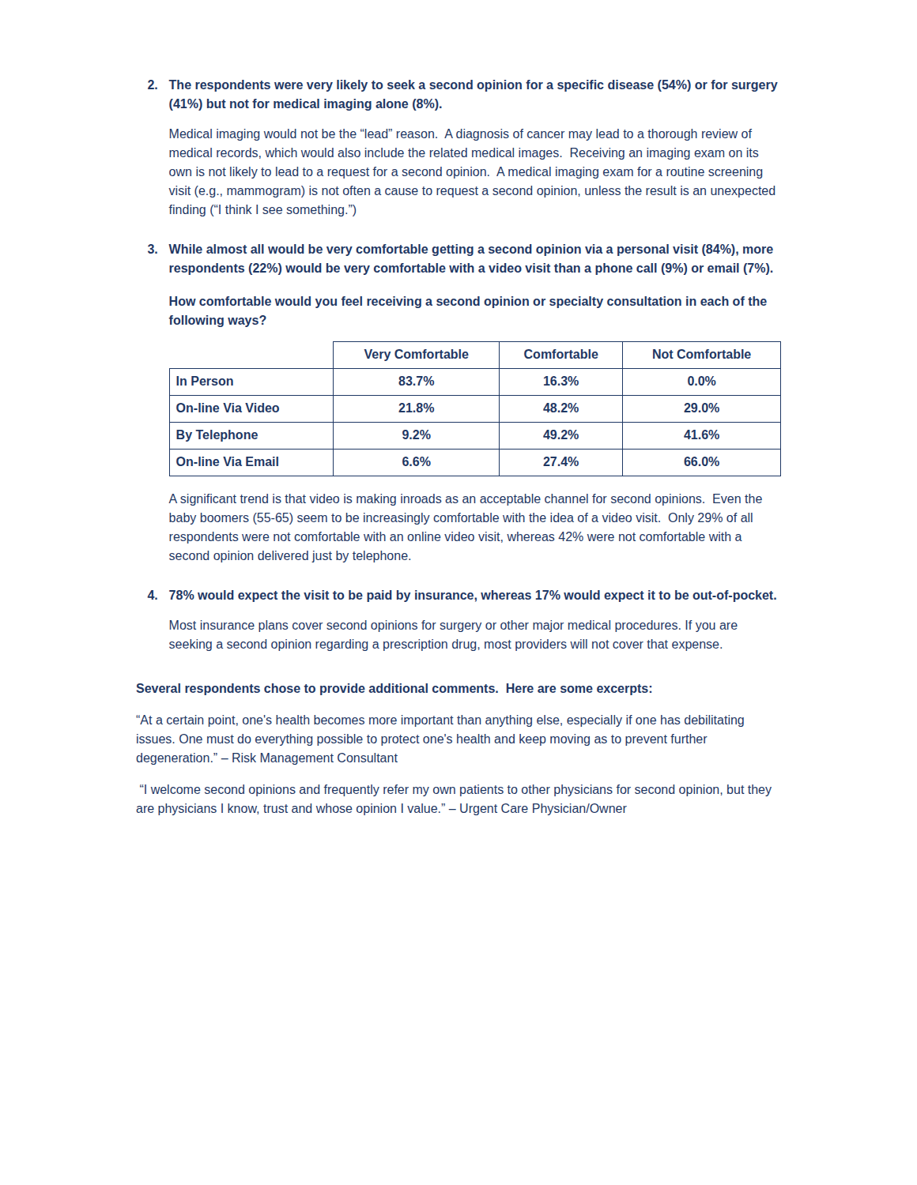The respondents were very likely to seek a second opinion for a specific disease (54%) or for surgery (41%) but not for medical imaging alone (8%).
Medical imaging would not be the “lead” reason. A diagnosis of cancer may lead to a thorough review of medical records, which would also include the related medical images. Receiving an imaging exam on its own is not likely to lead to a request for a second opinion. A medical imaging exam for a routine screening visit (e.g., mammogram) is not often a cause to request a second opinion, unless the result is an unexpected finding (“I think I see something.”)
While almost all would be very comfortable getting a second opinion via a personal visit (84%), more respondents (22%) would be very comfortable with a video visit than a phone call (9%) or email (7%).
How comfortable would you feel receiving a second opinion or specialty consultation in each of the following ways?
| | Very Comfortable | Comfortable | Not Comfortable |
| --- | --- | --- | --- |
| In Person | 83.7% | 16.3% | 0.0% |
| On-line Via Video | 21.8% | 48.2% | 29.0% |
| By Telephone | 9.2% | 49.2% | 41.6% |
| On-line Via Email | 6.6% | 27.4% | 66.0% |
A significant trend is that video is making inroads as an acceptable channel for second opinions. Even the baby boomers (55-65) seem to be increasingly comfortable with the idea of a video visit. Only 29% of all respondents were not comfortable with an online video visit, whereas 42% were not comfortable with a second opinion delivered just by telephone.
78% would expect the visit to be paid by insurance, whereas 17% would expect it to be out-of-pocket.
Most insurance plans cover second opinions for surgery or other major medical procedures. If you are seeking a second opinion regarding a prescription drug, most providers will not cover that expense.
Several respondents chose to provide additional comments. Here are some excerpts:
“At a certain point, one's health becomes more important than anything else, especially if one has debilitating issues. One must do everything possible to protect one's health and keep moving as to prevent further degeneration.” – Risk Management Consultant
“I welcome second opinions and frequently refer my own patients to other physicians for second opinion, but they are physicians I know, trust and whose opinion I value.” – Urgent Care Physician/Owner